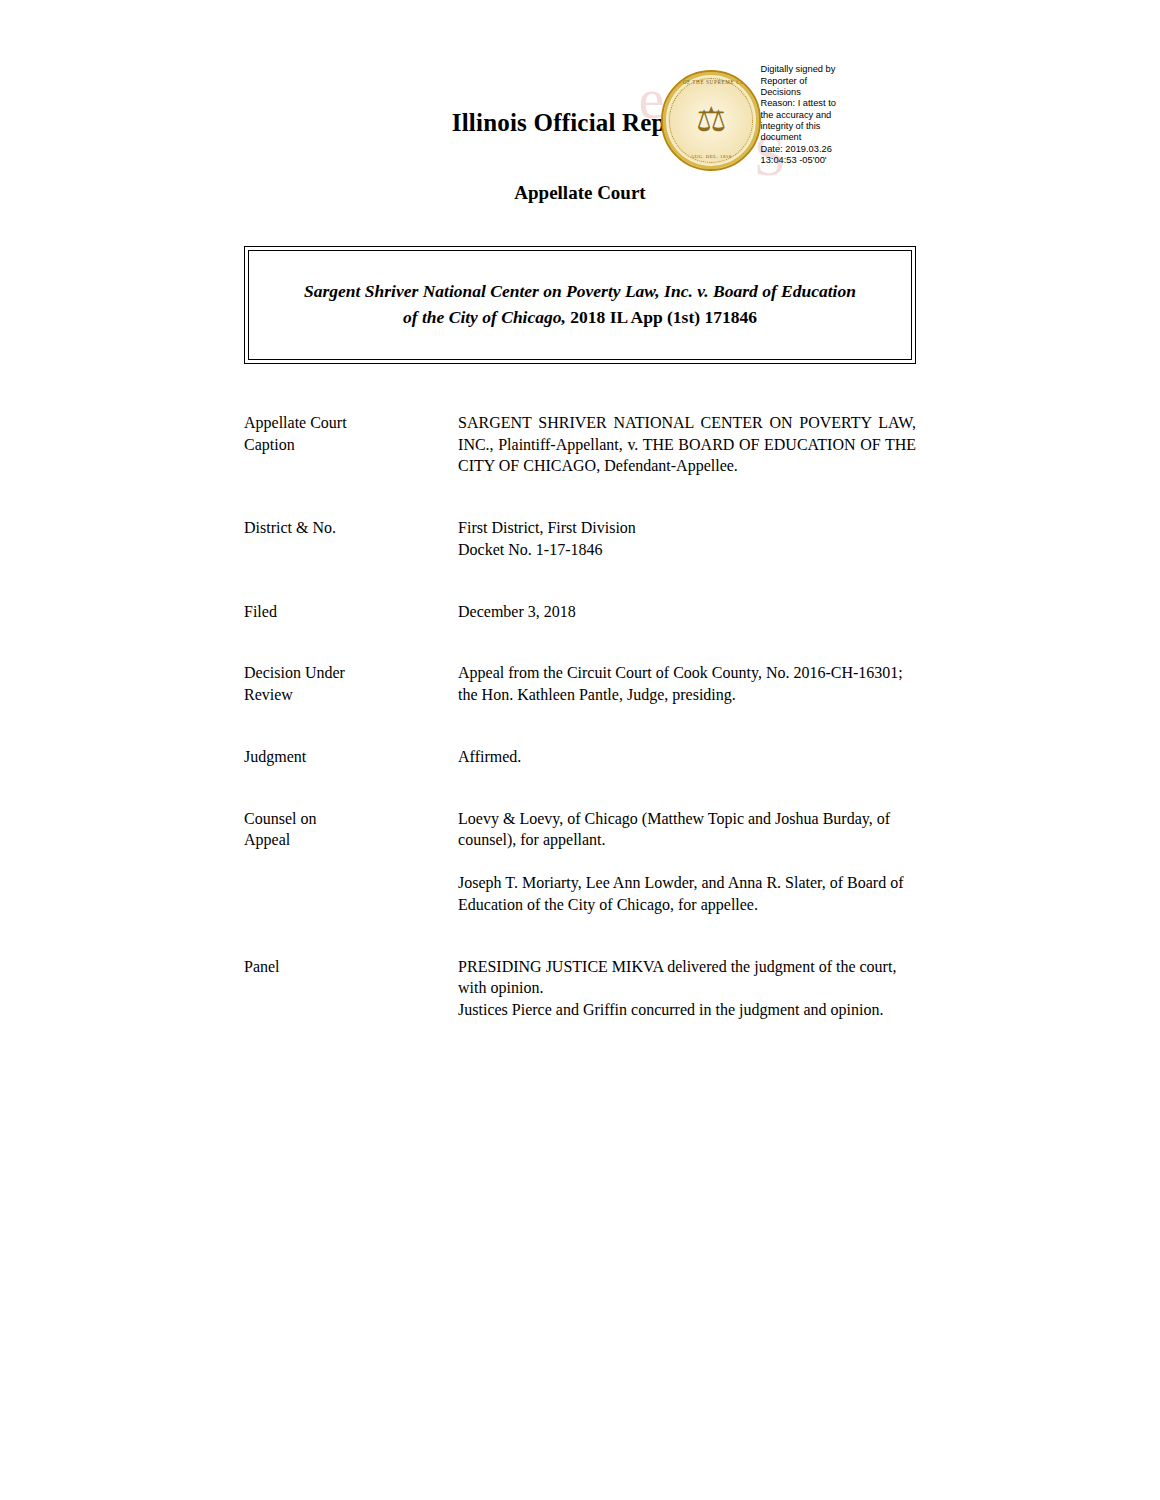e S
Seal of the Supreme Court
⚖
Aug. Del. 1818
Digitally signed by
Reporter of
Decisions
Reason: I attest to
the accuracy and
integrity of this
document
Date: 2019.03.26
13:04:53 -05'00'
Illinois Official Reports
Appellate Court
Sargent Shriver National Center on Poverty Law, Inc. v. Board of Education
of the City of Chicago, 2018 IL App (1st) 171846
| Appellate Court Caption | SARGENT SHRIVER NATIONAL CENTER ON POVERTY LAW, INC., Plaintiff-Appellant, v. THE BOARD OF EDUCATION OF THE CITY OF CHICAGO, Defendant-Appellee. |
| District & No. | First District, First Division Docket No. 1-17-1846 |
| Filed | December 3, 2018 |
| Decision Under Review | Appeal from the Circuit Court of Cook County, No. 2016-CH-16301; the Hon. Kathleen Pantle, Judge, presiding. |
| Judgment | Affirmed. |
| Counsel on Appeal | Loevy & Loevy, of Chicago (Matthew Topic and Joshua Burday, of counsel), for appellant. Joseph T. Moriarty, Lee Ann Lowder, and Anna R. Slater, of Board of Education of the City of Chicago, for appellee. |
| Panel | PRESIDING JUSTICE MIKVA delivered the judgment of the court, with opinion. Justices Pierce and Griffin concurred in the judgment and opinion. |